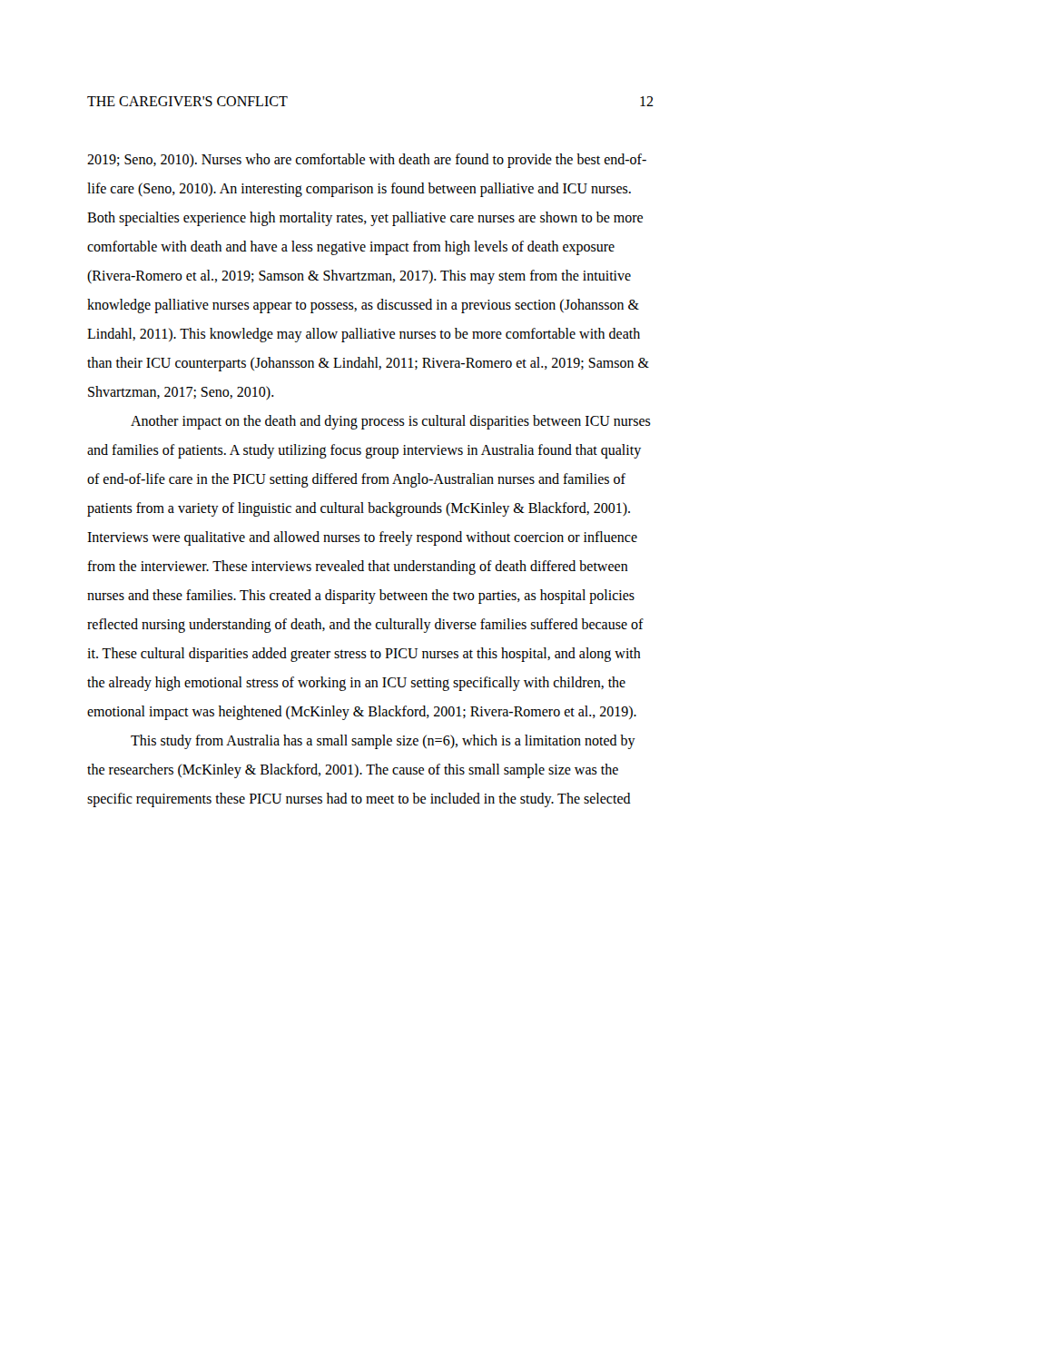The Caregiver's Conflict 12
2019; Seno, 2010). Nurses who are comfortable with death are found to provide the best end-of-life care (Seno, 2010). An interesting comparison is found between palliative and ICU nurses. Both specialties experience high mortality rates, yet palliative care nurses are shown to be more comfortable with death and have a less negative impact from high levels of death exposure (Rivera-Romero et al., 2019; Samson & Shvartzman, 2017). This may stem from the intuitive knowledge palliative nurses appear to possess, as discussed in a previous section (Johansson & Lindahl, 2011). This knowledge may allow palliative nurses to be more comfortable with death than their ICU counterparts (Johansson & Lindahl, 2011; Rivera-Romero et al., 2019; Samson & Shvartzman, 2017; Seno, 2010).
Another impact on the death and dying process is cultural disparities between ICU nurses and families of patients. A study utilizing focus group interviews in Australia found that quality of end-of-life care in the PICU setting differed from Anglo-Australian nurses and families of patients from a variety of linguistic and cultural backgrounds (McKinley & Blackford, 2001). Interviews were qualitative and allowed nurses to freely respond without coercion or influence from the interviewer. These interviews revealed that understanding of death differed between nurses and these families. This created a disparity between the two parties, as hospital policies reflected nursing understanding of death, and the culturally diverse families suffered because of it. These cultural disparities added greater stress to PICU nurses at this hospital, and along with the already high emotional stress of working in an ICU setting specifically with children, the emotional impact was heightened (McKinley & Blackford, 2001; Rivera-Romero et al., 2019).
This study from Australia has a small sample size (n=6), which is a limitation noted by the researchers (McKinley & Blackford, 2001). The cause of this small sample size was the specific requirements these PICU nurses had to meet to be included in the study. The selected